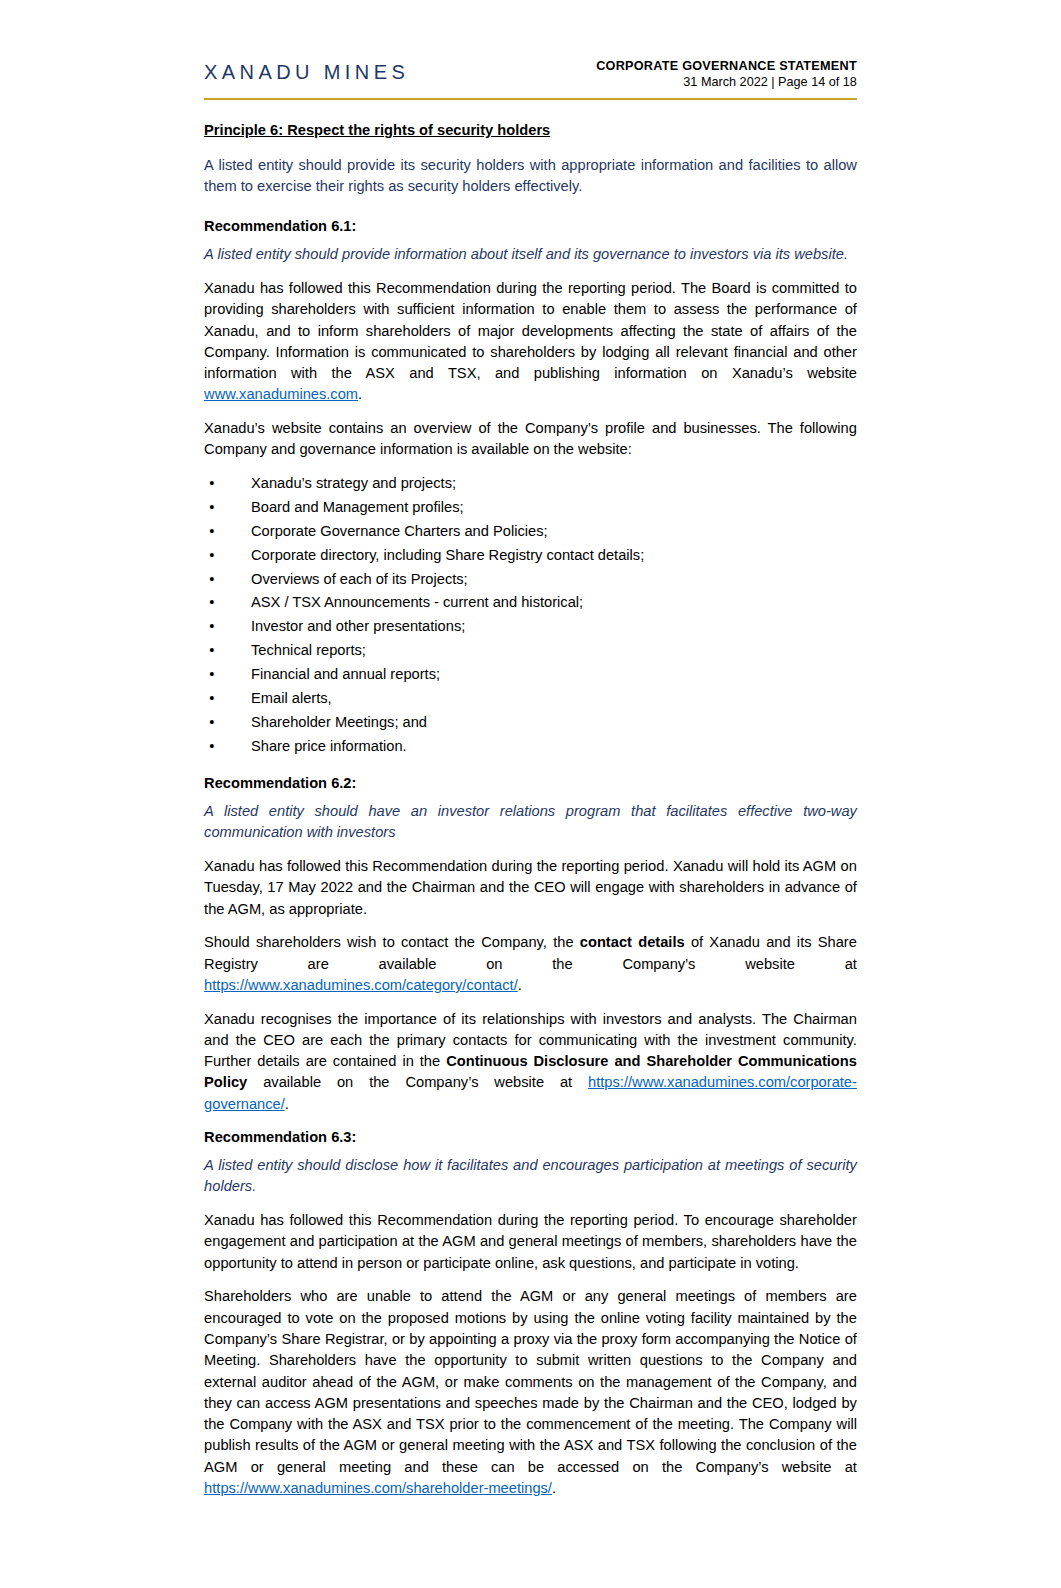XANADU MINES
CORPORATE GOVERNANCE STATEMENT
31 March 2022 | Page 14 of 18
Principle 6: Respect the rights of security holders
A listed entity should provide its security holders with appropriate information and facilities to allow them to exercise their rights as security holders effectively.
Recommendation 6.1:
A listed entity should provide information about itself and its governance to investors via its website.
Xanadu has followed this Recommendation during the reporting period. The Board is committed to providing shareholders with sufficient information to enable them to assess the performance of Xanadu, and to inform shareholders of major developments affecting the state of affairs of the Company. Information is communicated to shareholders by lodging all relevant financial and other information with the ASX and TSX, and publishing information on Xanadu’s website www.xanadumines.com.
Xanadu’s website contains an overview of the Company’s profile and businesses. The following Company and governance information is available on the website:
Xanadu’s strategy and projects;
Board and Management profiles;
Corporate Governance Charters and Policies;
Corporate directory, including Share Registry contact details;
Overviews of each of its Projects;
ASX / TSX Announcements - current and historical;
Investor and other presentations;
Technical reports;
Financial and annual reports;
Email alerts,
Shareholder Meetings; and
Share price information.
Recommendation 6.2:
A listed entity should have an investor relations program that facilitates effective two-way communication with investors
Xanadu has followed this Recommendation during the reporting period. Xanadu will hold its AGM on Tuesday, 17 May 2022 and the Chairman and the CEO will engage with shareholders in advance of the AGM, as appropriate.
Should shareholders wish to contact the Company, the contact details of Xanadu and its Share Registry are available on the Company’s website at https://www.xanadumines.com/category/contact/.
Xanadu recognises the importance of its relationships with investors and analysts. The Chairman and the CEO are each the primary contacts for communicating with the investment community. Further details are contained in the Continuous Disclosure and Shareholder Communications Policy available on the Company’s website at https://www.xanadumines.com/corporate-governance/.
Recommendation 6.3:
A listed entity should disclose how it facilitates and encourages participation at meetings of security holders.
Xanadu has followed this Recommendation during the reporting period. To encourage shareholder engagement and participation at the AGM and general meetings of members, shareholders have the opportunity to attend in person or participate online, ask questions, and participate in voting.
Shareholders who are unable to attend the AGM or any general meetings of members are encouraged to vote on the proposed motions by using the online voting facility maintained by the Company’s Share Registrar, or by appointing a proxy via the proxy form accompanying the Notice of Meeting. Shareholders have the opportunity to submit written questions to the Company and external auditor ahead of the AGM, or make comments on the management of the Company, and they can access AGM presentations and speeches made by the Chairman and the CEO, lodged by the Company with the ASX and TSX prior to the commencement of the meeting. The Company will publish results of the AGM or general meeting with the ASX and TSX following the conclusion of the AGM or general meeting and these can be accessed on the Company’s website at https://www.xanadumines.com/shareholder-meetings/.